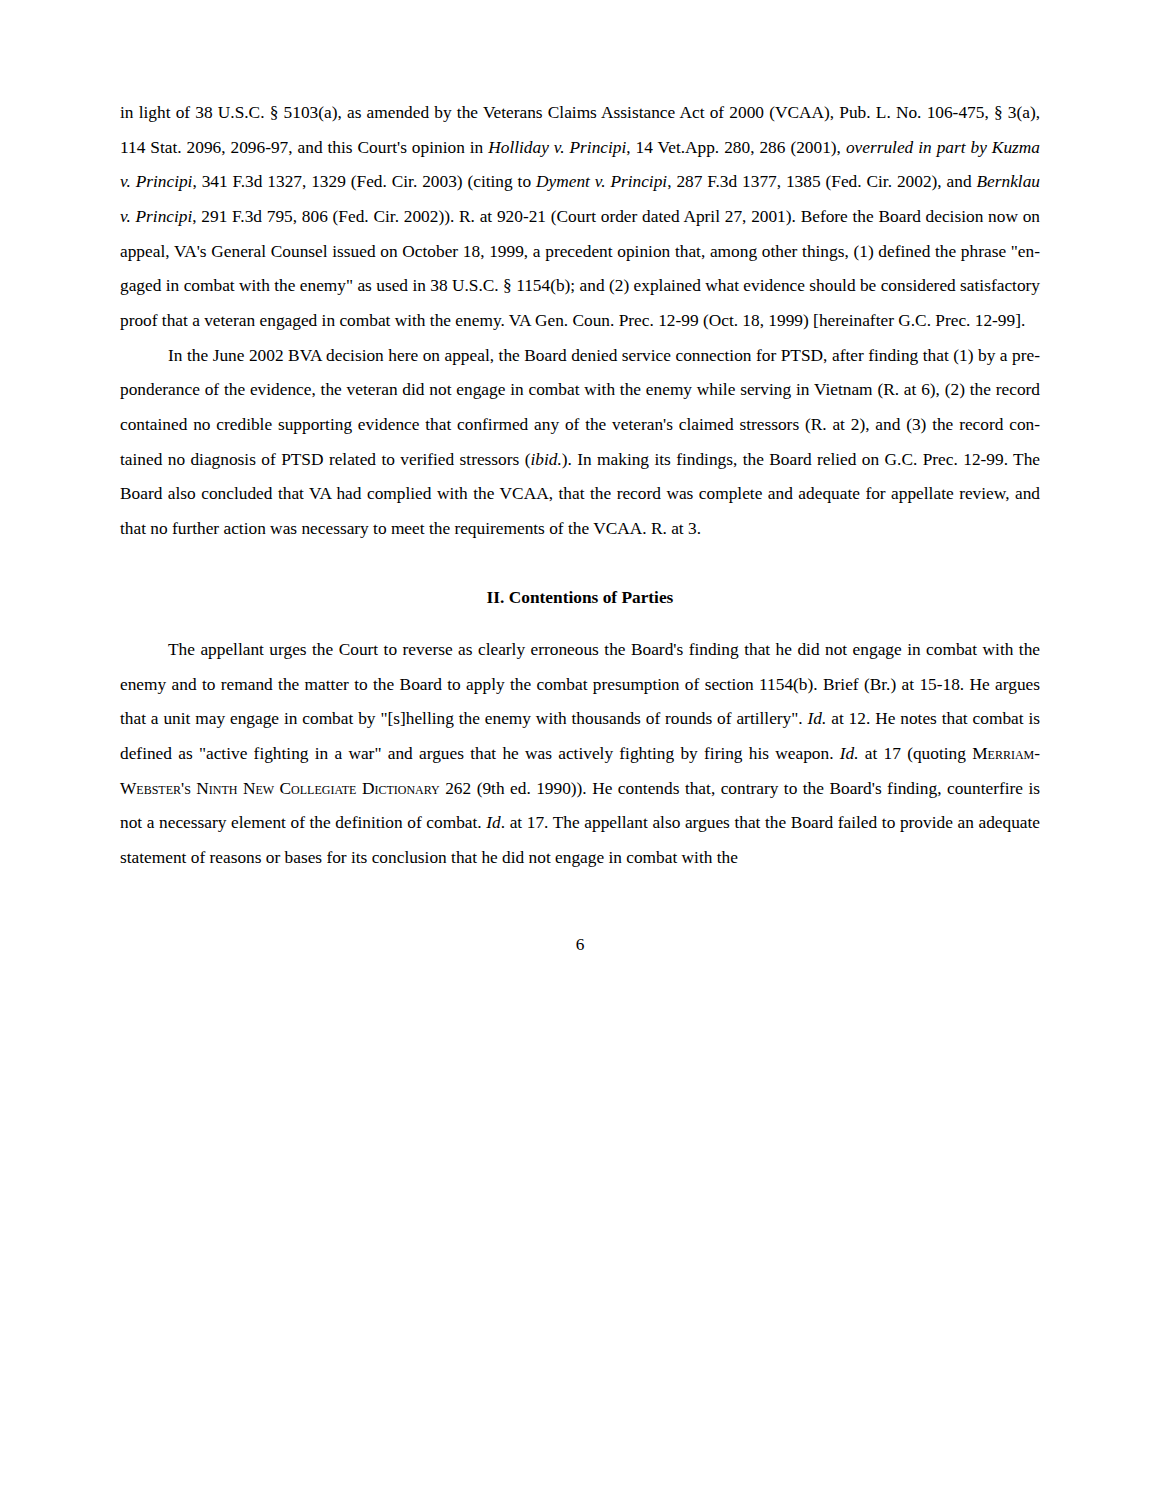in light of 38 U.S.C. § 5103(a), as amended by the Veterans Claims Assistance Act of 2000 (VCAA), Pub. L. No. 106-475, § 3(a), 114 Stat. 2096, 2096-97, and this Court's opinion in Holliday v. Principi, 14 Vet.App. 280, 286 (2001), overruled in part by Kuzma v. Principi, 341 F.3d 1327, 1329 (Fed. Cir. 2003) (citing to Dyment v. Principi, 287 F.3d 1377, 1385 (Fed. Cir. 2002), and Bernklau v. Principi, 291 F.3d 795, 806 (Fed. Cir. 2002)). R. at 920-21 (Court order dated April 27, 2001). Before the Board decision now on appeal, VA's General Counsel issued on October 18, 1999, a precedent opinion that, among other things, (1) defined the phrase "engaged in combat with the enemy" as used in 38 U.S.C. § 1154(b); and (2) explained what evidence should be considered satisfactory proof that a veteran engaged in combat with the enemy. VA Gen. Coun. Prec. 12-99 (Oct. 18, 1999) [hereinafter G.C. Prec. 12-99].
In the June 2002 BVA decision here on appeal, the Board denied service connection for PTSD, after finding that (1) by a preponderance of the evidence, the veteran did not engage in combat with the enemy while serving in Vietnam (R. at 6), (2) the record contained no credible supporting evidence that confirmed any of the veteran's claimed stressors (R. at 2), and (3) the record contained no diagnosis of PTSD related to verified stressors (ibid.). In making its findings, the Board relied on G.C. Prec. 12-99. The Board also concluded that VA had complied with the VCAA, that the record was complete and adequate for appellate review, and that no further action was necessary to meet the requirements of the VCAA. R. at 3.
II. Contentions of Parties
The appellant urges the Court to reverse as clearly erroneous the Board's finding that he did not engage in combat with the enemy and to remand the matter to the Board to apply the combat presumption of section 1154(b). Brief (Br.) at 15-18. He argues that a unit may engage in combat by "[s]helling the enemy with thousands of rounds of artillery". Id. at 12. He notes that combat is defined as "active fighting in a war" and argues that he was actively fighting by firing his weapon. Id. at 17 (quoting Merriam-Webster's Ninth New Collegiate Dictionary 262 (9th ed. 1990)). He contends that, contrary to the Board's finding, counterfire is not a necessary element of the definition of combat. Id. at 17. The appellant also argues that the Board failed to provide an adequate statement of reasons or bases for its conclusion that he did not engage in combat with the
6